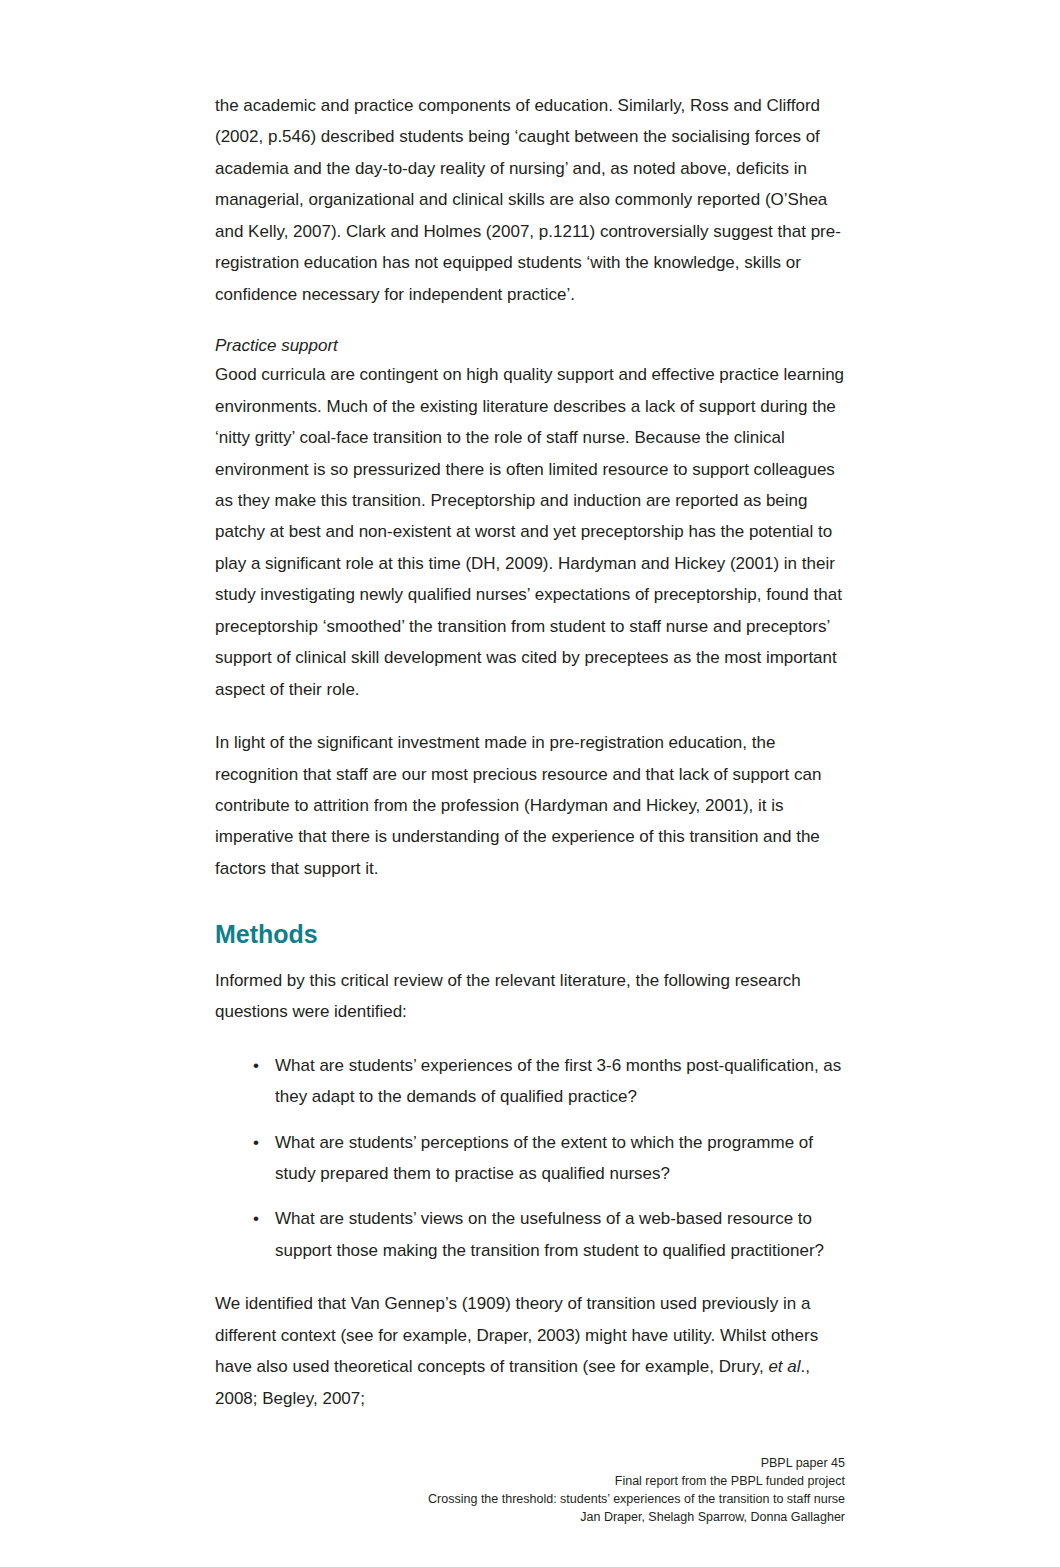the academic and practice components of education. Similarly, Ross and Clifford (2002, p.546) described students being ‘caught between the socialising forces of academia and the day-to-day reality of nursing’ and, as noted above, deficits in managerial, organizational and clinical skills are also commonly reported (O’Shea and Kelly, 2007). Clark and Holmes (2007, p.1211) controversially suggest that pre-registration education has not equipped students ‘with the knowledge, skills or confidence necessary for independent practice’.
Practice support
Good curricula are contingent on high quality support and effective practice learning environments. Much of the existing literature describes a lack of support during the ‘nitty gritty’ coal-face transition to the role of staff nurse. Because the clinical environment is so pressurized there is often limited resource to support colleagues as they make this transition. Preceptorship and induction are reported as being patchy at best and non-existent at worst and yet preceptorship has the potential to play a significant role at this time (DH, 2009). Hardyman and Hickey (2001) in their study investigating newly qualified nurses’ expectations of preceptorship, found that preceptorship ‘smoothed’ the transition from student to staff nurse and preceptors’ support of clinical skill development was cited by preceptees as the most important aspect of their role.
In light of the significant investment made in pre-registration education, the recognition that staff are our most precious resource and that lack of support can contribute to attrition from the profession (Hardyman and Hickey, 2001), it is imperative that there is understanding of the experience of this transition and the factors that support it.
Methods
Informed by this critical review of the relevant literature, the following research questions were identified:
What are students’ experiences of the first 3-6 months post-qualification, as they adapt to the demands of qualified practice?
What are students’ perceptions of the extent to which the programme of study prepared them to practise as qualified nurses?
What are students’ views on the usefulness of a web-based resource to support those making the transition from student to qualified practitioner?
We identified that Van Gennep’s (1909) theory of transition used previously in a different context (see for example, Draper, 2003) might have utility. Whilst others have also used theoretical concepts of transition (see for example, Drury, et al., 2008; Begley, 2007;
PBPL paper 45 Final report from the PBPL funded project
Crossing the threshold: students’ experiences of the transition to staff nurse
Jan Draper, Shelagh Sparrow, Donna Gallagher